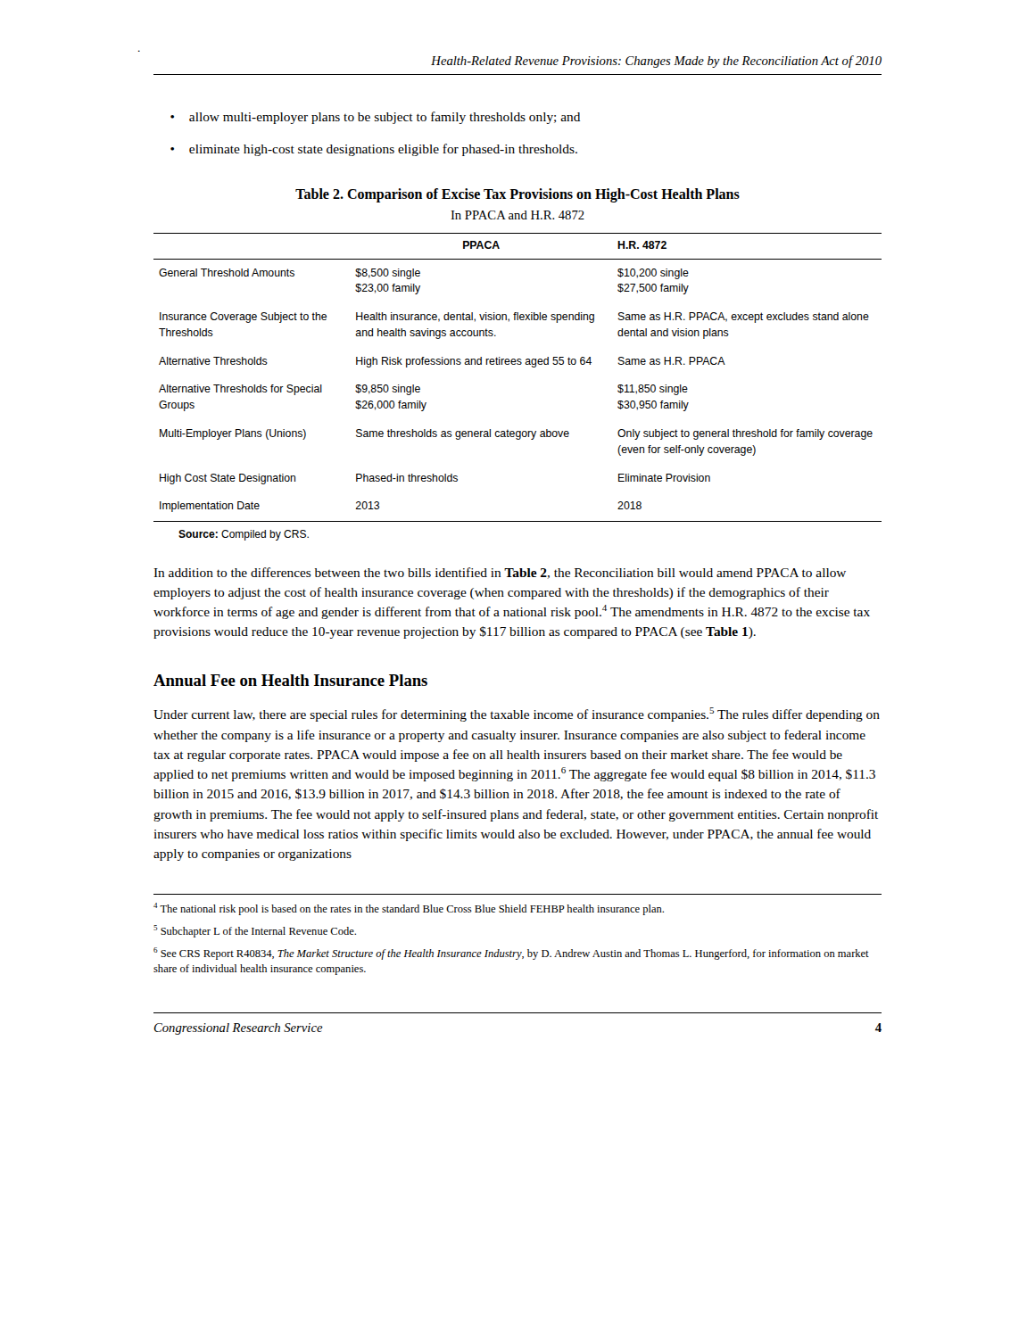.
Health-Related Revenue Provisions: Changes Made by the Reconciliation Act of 2010
allow multi-employer plans to be subject to family thresholds only; and
eliminate high-cost state designations eligible for phased-in thresholds.
Table 2. Comparison of Excise Tax Provisions on High-Cost Health Plans
In PPACA and H.R. 4872
| | PPACA | H.R. 4872 |
| --- | --- | --- |
| General Threshold Amounts | $8,500 single $23,00 family | $10,200 single $27,500 family |
| Insurance Coverage Subject to the Thresholds | Health insurance, dental, vision, flexible spending and health savings accounts. | Same as H.R. PPACA, except excludes stand alone dental and vision plans |
| Alternative Thresholds | High Risk professions and retirees aged 55 to 64 | Same as H.R. PPACA |
| Alternative Thresholds for Special Groups | $9,850 single $26,000 family | $11,850 single $30,950 family |
| Multi-Employer Plans (Unions) | Same thresholds as general category above | Only subject to general threshold for family coverage (even for self-only coverage) |
| High Cost State Designation | Phased-in thresholds | Eliminate Provision |
| Implementation Date | 2013 | 2018 |
Source: Compiled by CRS.
In addition to the differences between the two bills identified in Table 2, the Reconciliation bill would amend PPACA to allow employers to adjust the cost of health insurance coverage (when compared with the thresholds) if the demographics of their workforce in terms of age and gender is different from that of a national risk pool.4 The amendments in H.R. 4872 to the excise tax provisions would reduce the 10-year revenue projection by $117 billion as compared to PPACA (see Table 1).
Annual Fee on Health Insurance Plans
Under current law, there are special rules for determining the taxable income of insurance companies.5 The rules differ depending on whether the company is a life insurance or a property and casualty insurer. Insurance companies are also subject to federal income tax at regular corporate rates. PPACA would impose a fee on all health insurers based on their market share. The fee would be applied to net premiums written and would be imposed beginning in 2011.6 The aggregate fee would equal $8 billion in 2014, $11.3 billion in 2015 and 2016, $13.9 billion in 2017, and $14.3 billion in 2018. After 2018, the fee amount is indexed to the rate of growth in premiums. The fee would not apply to self-insured plans and federal, state, or other government entities. Certain nonprofit insurers who have medical loss ratios within specific limits would also be excluded. However, under PPACA, the annual fee would apply to companies or organizations
4 The national risk pool is based on the rates in the standard Blue Cross Blue Shield FEHBP health insurance plan.
5 Subchapter L of the Internal Revenue Code.
6 See CRS Report R40834, The Market Structure of the Health Insurance Industry, by D. Andrew Austin and Thomas L. Hungerford, for information on market share of individual health insurance companies.
Congressional Research Service 4